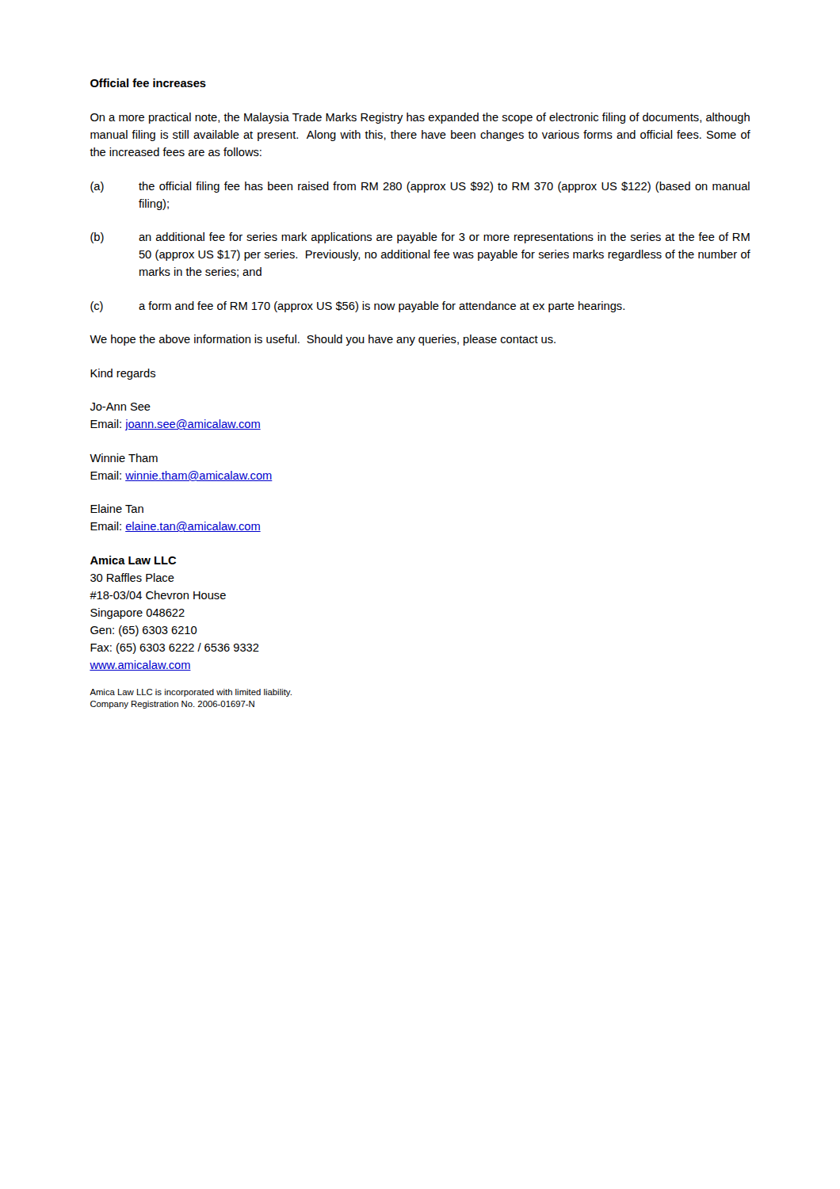Official fee increases
On a more practical note, the Malaysia Trade Marks Registry has expanded the scope of electronic filing of documents, although manual filing is still available at present. Along with this, there have been changes to various forms and official fees. Some of the increased fees are as follows:
(a) the official filing fee has been raised from RM 280 (approx US $92) to RM 370 (approx US $122) (based on manual filing);
(b) an additional fee for series mark applications are payable for 3 or more representations in the series at the fee of RM 50 (approx US $17) per series. Previously, no additional fee was payable for series marks regardless of the number of marks in the series; and
(c) a form and fee of RM 170 (approx US $56) is now payable for attendance at ex parte hearings.
We hope the above information is useful. Should you have any queries, please contact us.
Kind regards
Jo-Ann See
Email: joann.see@amicalaw.com
Winnie Tham
Email: winnie.tham@amicalaw.com
Elaine Tan
Email: elaine.tan@amicalaw.com
Amica Law LLC
30 Raffles Place
#18-03/04 Chevron House
Singapore 048622
Gen: (65) 6303 6210
Fax: (65) 6303 6222 / 6536 9332
www.amicalaw.com
Amica Law LLC is incorporated with limited liability.
Company Registration No. 2006-01697-N